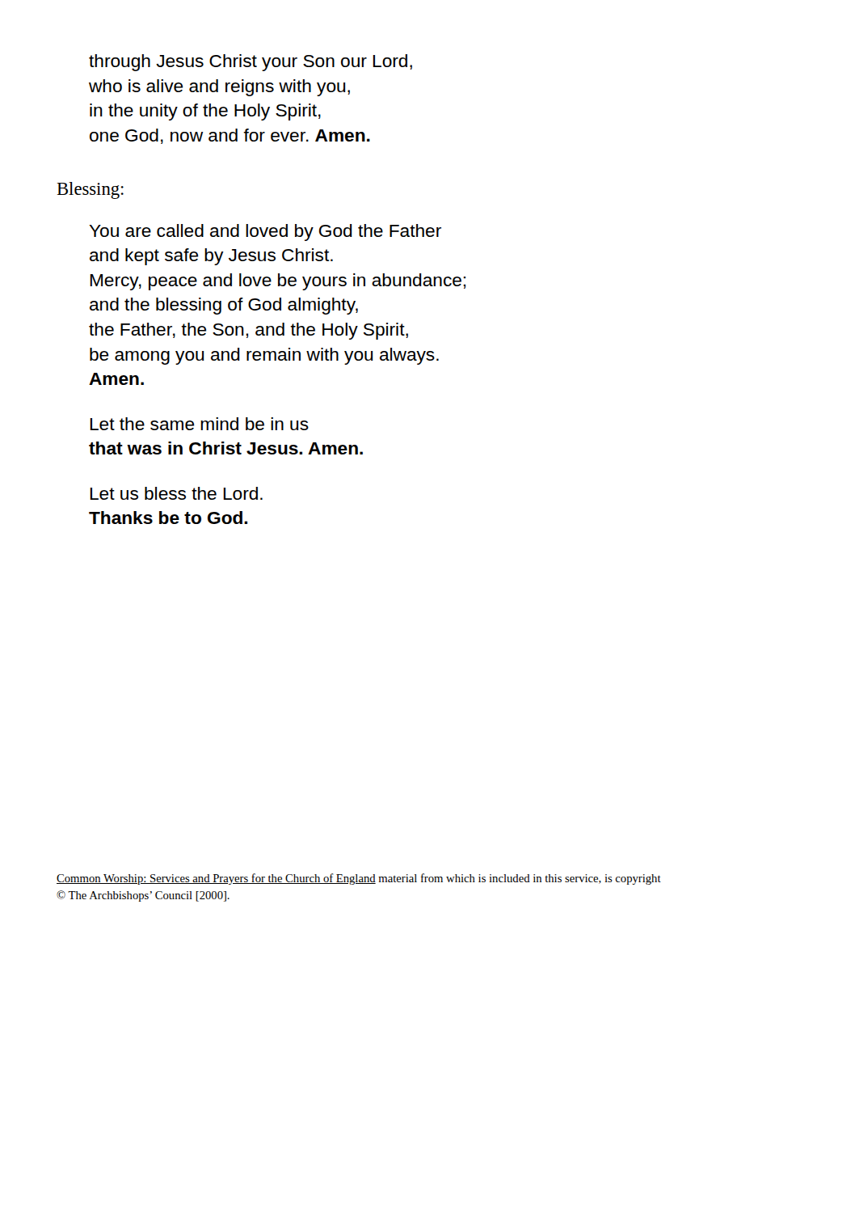through Jesus Christ your Son our Lord,
who is alive and reigns with you,
in the unity of the Holy Spirit,
one God, now and for ever. Amen.
Blessing:
You are called and loved by God the Father
and kept safe by Jesus Christ.
Mercy, peace and love be yours in abundance;
and the blessing of God almighty,
the Father, the Son, and the Holy Spirit,
be among you and remain with you always.
Amen.
Let the same mind be in us
that was in Christ Jesus. Amen.
Let us bless the Lord.
Thanks be to God.
Common Worship: Services and Prayers for the Church of England material from which is included in this service, is copyright © The Archbishops’ Council [2000].